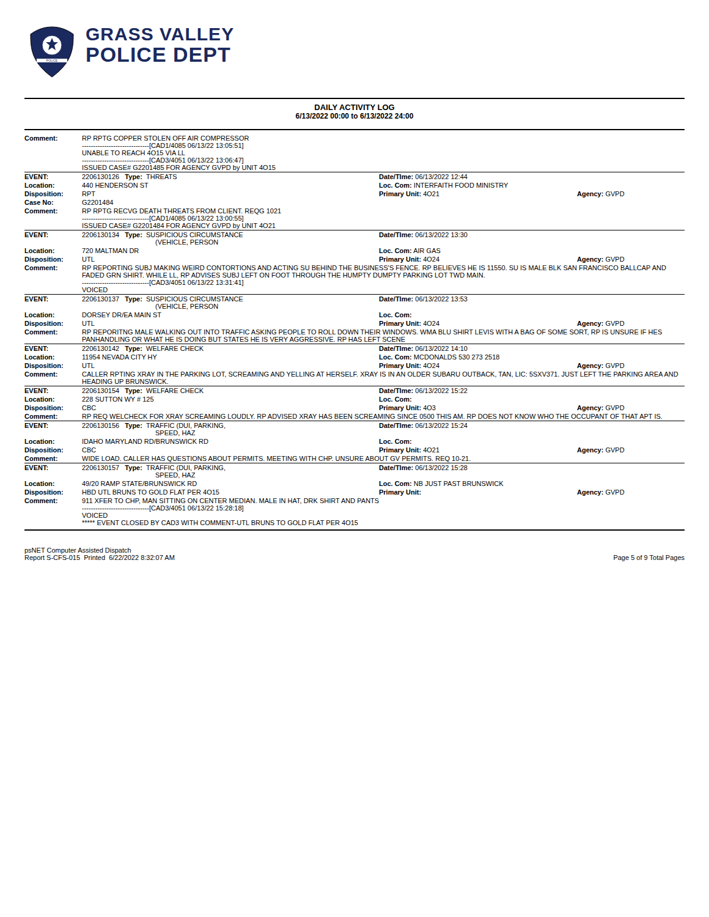POLICE
GRASS VALLEY
POLICE DEPT
DAILY ACTIVITY LOG
6/13/2022 00:00 to 6/13/2022 24:00
| Comment: | RP RPTG COPPER STOLEN OFF AIR COMPRESSOR ------------------------------[CAD1/4085 06/13/22 13:05:51] UNABLE TO REACH 4O15 VIA LL ------------------------------[CAD3/4051 06/13/22 13:06:47] ISSUED CASE# G2201485 FOR AGENCY GVPD by UNIT 4O15 |
| EVENT: | 2206130126 Type: THREATS | Date/TIme: 06/13/2022 12:44 | |
| Location: | 440 HENDERSON ST | Loc. Com: INTERFAITH FOOD MINISTRY | |
| Disposition: | RPT | Primary Unit: 4O21 | Agency: GVPD | |
| Case No: | G2201484 | |
| Comment: | RP RPTG RECVG DEATH THREATS FROM CLIENT. REQG 1021 ------------------------------[CAD1/4085 06/13/22 13:00:55] ISSUED CASE# G2201484 FOR AGENCY GVPD by UNIT 4O21 |
| EVENT: | 2206130134 Type: SUSPICIOUS CIRCUMSTANCE (VEHICLE, PERSON | Date/TIme: 06/13/2022 13:30 | |
| Location: | 720 MALTMAN DR | Loc. Com: AIR GAS | |
| Disposition: | UTL | Primary Unit: 4O24 | Agency: GVPD | |
| Comment: | RP REPORTING SUBJ MAKING WEIRD CONTORTIONS AND ACTING SU BEHIND THE BUSINESS'S FENCE. RP BELIEVES HE IS 11550. SU IS MALE BLK SAN FRANCISCO BALLCAP AND FADED GRN SHIRT. WHILE LL, RP ADVISES SUBJ LEFT ON FOOT THROUGH THE HUMPTY DUMPTY PARKING LOT TWD MAIN. ------------------------------[CAD3/4051 06/13/22 13:31:41] VOICED |
| EVENT: | 2206130137 Type: SUSPICIOUS CIRCUMSTANCE (VEHICLE, PERSON | Date/TIme: 06/13/2022 13:53 | |
| Location: | DORSEY DR/EA MAIN ST | Loc. Com: | |
| Disposition: | UTL | Primary Unit: 4O24 | Agency: GVPD | |
| Comment: | RP REPORITNG MALE WALKING OUT INTO TRAFFIC ASKING PEOPLE TO ROLL DOWN THEIR WINDOWS. WMA BLU SHIRT LEVIS WITH A BAG OF SOME SORT, RP IS UNSURE IF HES PANHANDLING OR WHAT HE IS DOING BUT STATES HE IS VERY AGGRESSIVE. RP HAS LEFT SCENE |
| EVENT: | 2206130142 Type: WELFARE CHECK | Date/TIme: 06/13/2022 14:10 | |
| Location: | 11954 NEVADA CITY HY | Loc. Com: MCDONALDS 530 273 2518 | |
| Disposition: | UTL | Primary Unit: 4O24 | Agency: GVPD | |
| Comment: | CALLER RPTING XRAY IN THE PARKING LOT, SCREAMING AND YELLING AT HERSELF. XRAY IS IN AN OLDER SUBARU OUTBACK, TAN, LIC: 5SXV371. JUST LEFT THE PARKING AREA AND HEADING UP BRUNSWICK. |
| EVENT: | 2206130154 Type: WELFARE CHECK | Date/TIme: 06/13/2022 15:22 | |
| Location: | 228 SUTTON WY # 125 | Loc. Com: | |
| Disposition: | CBC | Primary Unit: 4O3 | Agency: GVPD | |
| Comment: | RP REQ WELCHECK FOR XRAY SCREAMING LOUDLY. RP ADVISED XRAY HAS BEEN SCREAMING SINCE 0500 THIS AM. RP DOES NOT KNOW WHO THE OCCUPANT OF THAT APT IS. |
| EVENT: | 2206130156 Type: TRAFFIC (DUI, PARKING, SPEED, HAZ | Date/TIme: 06/13/2022 15:24 | |
| Location: | IDAHO MARYLAND RD/BRUNSWICK RD | Loc. Com: | |
| Disposition: | CBC | Primary Unit: 4O21 | Agency: GVPD | |
| Comment: | WIDE LOAD. CALLER HAS QUESTIONS ABOUT PERMITS. MEETING WITH CHP. UNSURE ABOUT GV PERMITS. REQ 10-21. |
| EVENT: | 2206130157 Type: TRAFFIC (DUI, PARKING, SPEED, HAZ | Date/TIme: 06/13/2022 15:28 | |
| Location: | 49/20 RAMP STATE/BRUNSWICK RD | Loc. Com: NB JUST PAST BRUNSWICK | |
| Disposition: | HBD UTL BRUNS TO GOLD FLAT PER 4O15 | Primary Unit: | Agency: GVPD | |
| Comment: | 911 XFER TO CHP, MAN SITTING ON CENTER MEDIAN. MALE IN HAT, DRK SHIRT AND PANTS ------------------------------[CAD3/4051 06/13/22 15:28:18] VOICED ***** EVENT CLOSED BY CAD3 WITH COMMENT-UTL BRUNS TO GOLD FLAT PER 4O15 |
psNET Computer Assisted Dispatch
Report S-CFS-015 Printed 6/22/2022 8:32:07 AM
Page 5 of 9 Total Pages